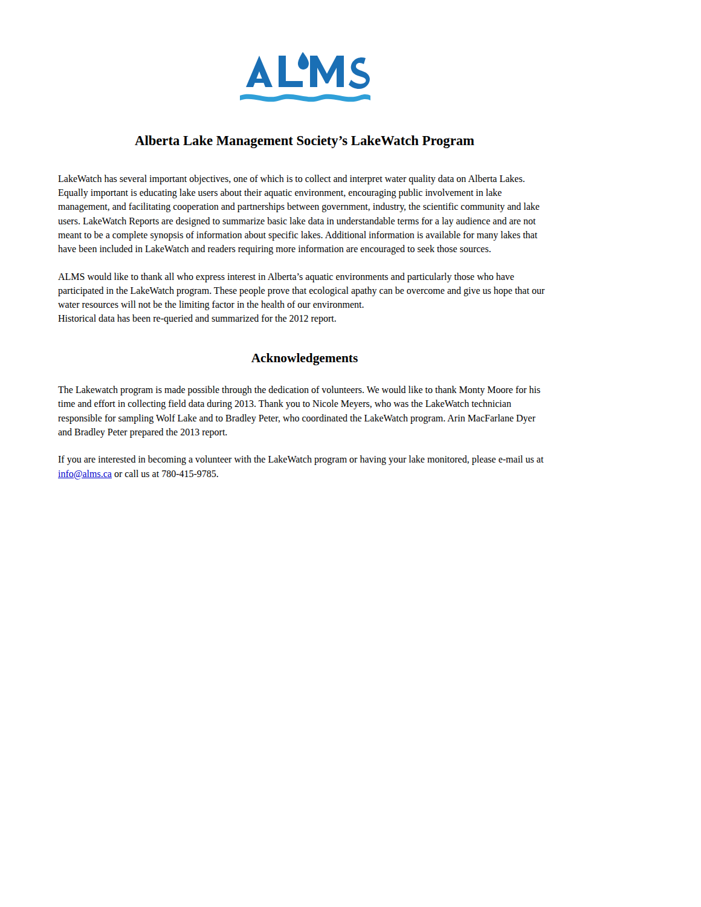Alberta Lake Management Society’s LakeWatch Program
LakeWatch has several important objectives, one of which is to collect and interpret water quality data on Alberta Lakes. Equally important is educating lake users about their aquatic environment, encouraging public involvement in lake management, and facilitating cooperation and partnerships between government, industry, the scientific community and lake users. LakeWatch Reports are designed to summarize basic lake data in understandable terms for a lay audience and are not meant to be a complete synopsis of information about specific lakes. Additional information is available for many lakes that have been included in LakeWatch and readers requiring more information are encouraged to seek those sources.
ALMS would like to thank all who express interest in Alberta’s aquatic environments and particularly those who have participated in the LakeWatch program. These people prove that ecological apathy can be overcome and give us hope that our water resources will not be the limiting factor in the health of our environment.
Historical data has been re-queried and summarized for the 2012 report.
Acknowledgements
The Lakewatch program is made possible through the dedication of volunteers. We would like to thank Monty Moore for his time and effort in collecting field data during 2013. Thank you to Nicole Meyers, who was the LakeWatch technician responsible for sampling Wolf Lake and to Bradley Peter, who coordinated the LakeWatch program. Arin MacFarlane Dyer and Bradley Peter prepared the 2013 report.
If you are interested in becoming a volunteer with the LakeWatch program or having your lake monitored, please e-mail us at info@alms.ca or call us at 780-415-9785.